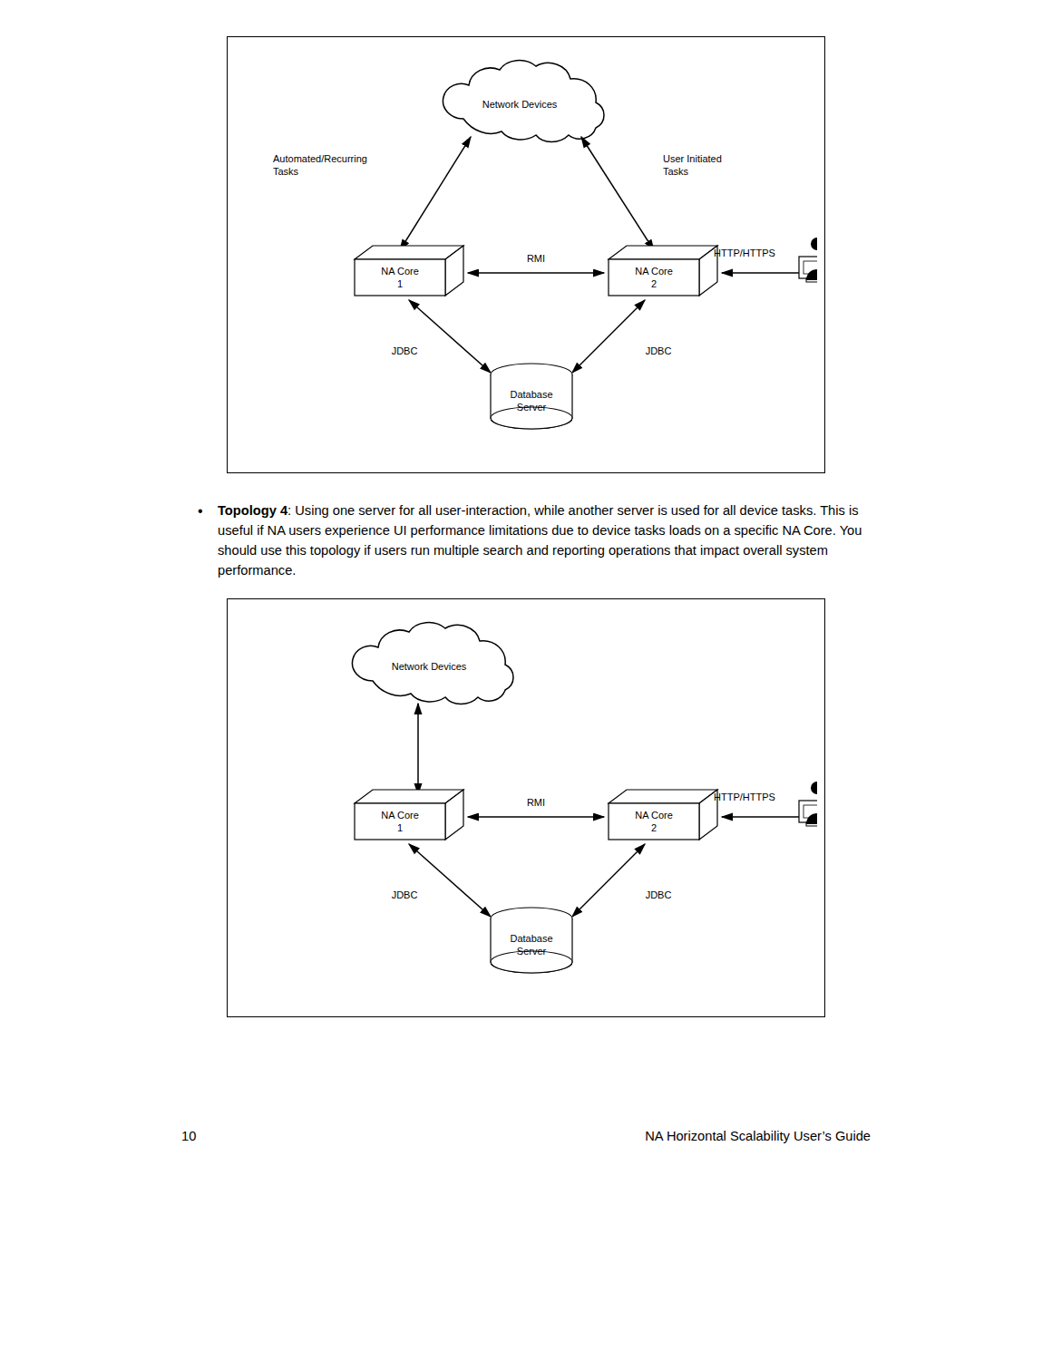Network Devices Automated/Recurring Tasks User Initiated Tasks NA Core 1 NA Core 2 RMI HTTP/HTTPS JDBC JDBC Database Server
Topology 4: Using one server for all user-interaction, while another server is used for all device tasks. This is useful if NA users experience UI performance limitations due to device tasks loads on a specific NA Core. You should use this topology if users run multiple search and reporting operations that impact overall system performance.
Network Devices NA Core 1 NA Core 2 RMI HTTP/HTTPS JDBC JDBC Database Server
10 NA Horizontal Scalability User’s Guide